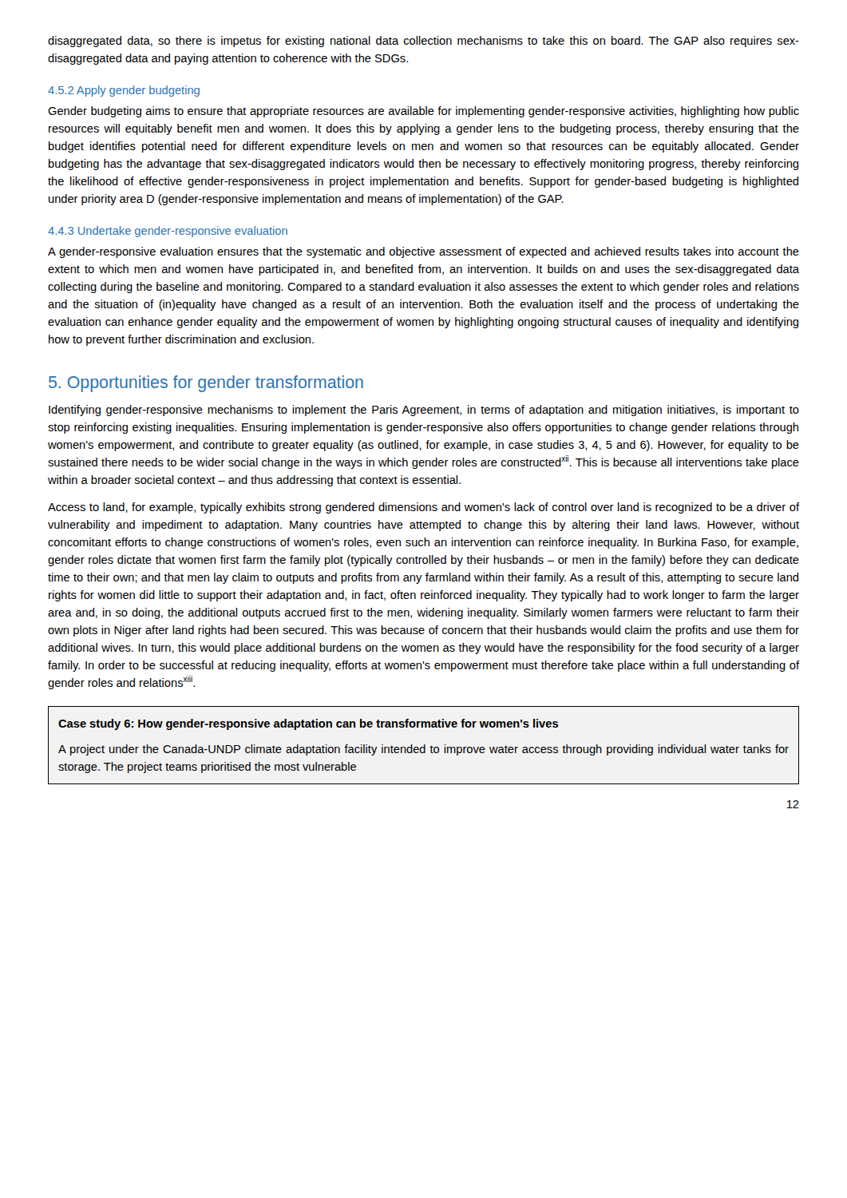disaggregated data, so there is impetus for existing national data collection mechanisms to take this on board. The GAP also requires sex-disaggregated data and paying attention to coherence with the SDGs.
4.5.2 Apply gender budgeting
Gender budgeting aims to ensure that appropriate resources are available for implementing gender-responsive activities, highlighting how public resources will equitably benefit men and women. It does this by applying a gender lens to the budgeting process, thereby ensuring that the budget identifies potential need for different expenditure levels on men and women so that resources can be equitably allocated. Gender budgeting has the advantage that sex-disaggregated indicators would then be necessary to effectively monitoring progress, thereby reinforcing the likelihood of effective gender-responsiveness in project implementation and benefits. Support for gender-based budgeting is highlighted under priority area D (gender-responsive implementation and means of implementation) of the GAP.
4.4.3 Undertake gender-responsive evaluation
A gender-responsive evaluation ensures that the systematic and objective assessment of expected and achieved results takes into account the extent to which men and women have participated in, and benefited from, an intervention. It builds on and uses the sex-disaggregated data collecting during the baseline and monitoring. Compared to a standard evaluation it also assesses the extent to which gender roles and relations and the situation of (in)equality have changed as a result of an intervention. Both the evaluation itself and the process of undertaking the evaluation can enhance gender equality and the empowerment of women by highlighting ongoing structural causes of inequality and identifying how to prevent further discrimination and exclusion.
5. Opportunities for gender transformation
Identifying gender-responsive mechanisms to implement the Paris Agreement, in terms of adaptation and mitigation initiatives, is important to stop reinforcing existing inequalities. Ensuring implementation is gender-responsive also offers opportunities to change gender relations through women's empowerment, and contribute to greater equality (as outlined, for example, in case studies 3, 4, 5 and 6). However, for equality to be sustained there needs to be wider social change in the ways in which gender roles are constructedxii. This is because all interventions take place within a broader societal context – and thus addressing that context is essential.
Access to land, for example, typically exhibits strong gendered dimensions and women's lack of control over land is recognized to be a driver of vulnerability and impediment to adaptation. Many countries have attempted to change this by altering their land laws. However, without concomitant efforts to change constructions of women's roles, even such an intervention can reinforce inequality. In Burkina Faso, for example, gender roles dictate that women first farm the family plot (typically controlled by their husbands – or men in the family) before they can dedicate time to their own; and that men lay claim to outputs and profits from any farmland within their family. As a result of this, attempting to secure land rights for women did little to support their adaptation and, in fact, often reinforced inequality. They typically had to work longer to farm the larger area and, in so doing, the additional outputs accrued first to the men, widening inequality. Similarly women farmers were reluctant to farm their own plots in Niger after land rights had been secured. This was because of concern that their husbands would claim the profits and use them for additional wives. In turn, this would place additional burdens on the women as they would have the responsibility for the food security of a larger family. In order to be successful at reducing inequality, efforts at women's empowerment must therefore take place within a full understanding of gender roles and relationsxiii.
Case study 6: How gender-responsive adaptation can be transformative for women's lives
A project under the Canada-UNDP climate adaptation facility intended to improve water access through providing individual water tanks for storage. The project teams prioritised the most vulnerable
12